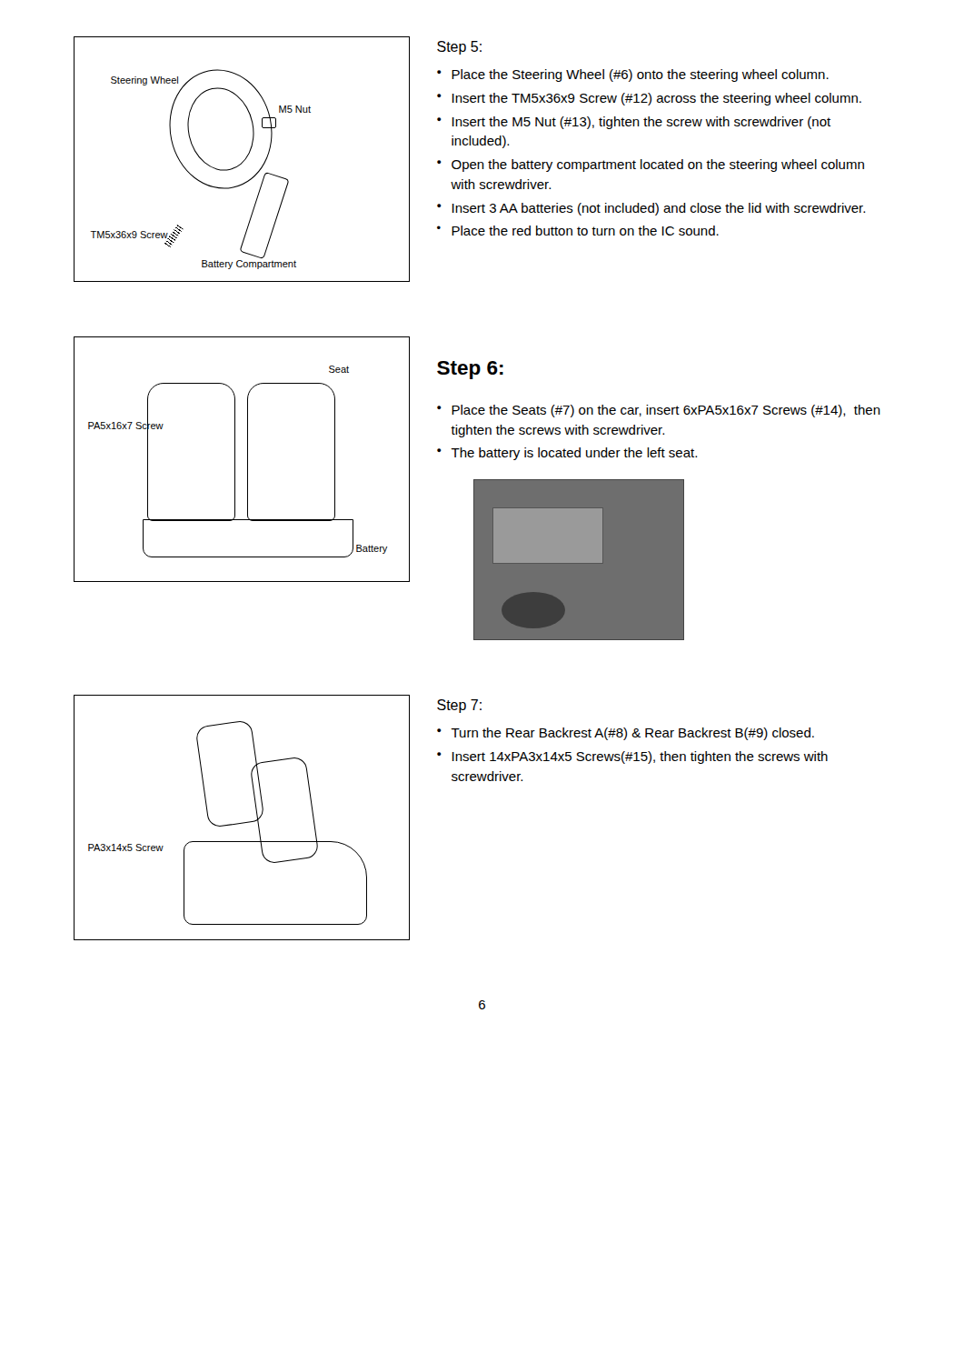Steering Wheel M5 Nut TM5x36x9 Screw Battery Compartment
Step 5:
Place the Steering Wheel (#6) onto the steering wheel column.
Insert the TM5x36x9 Screw (#12) across the steering wheel column.
Insert the M5 Nut (#13), tighten the screw with screwdriver (not included).
Open the battery compartment located on the steering wheel column with screwdriver.
Insert 3 AA batteries (not included) and close the lid with screwdriver.
Place the red button to turn on the IC sound.
Seat PA5x16x7 Screw Battery
Step 6:
Place the Seats (#7) on the car, insert 6xPA5x16x7 Screws (#14), then tighten the screws with screwdriver.
The battery is located under the left seat.
PA3x14x5 Screw
Step 7:
Turn the Rear Backrest A(#8) & Rear Backrest B(#9) closed.
Insert 14xPA3x14x5 Screws(#15), then tighten the screws with screwdriver.
6